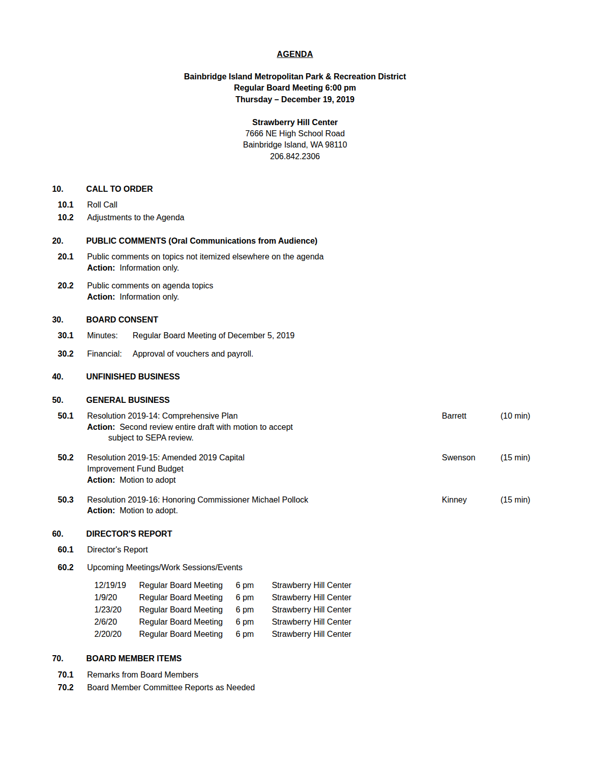AGENDA
Bainbridge Island Metropolitan Park & Recreation District
Regular Board Meeting 6:00 pm
Thursday – December 19, 2019
Strawberry Hill Center
7666 NE High School Road
Bainbridge Island, WA 98110
206.842.2306
10. CALL TO ORDER
10.1 Roll Call
10.2 Adjustments to the Agenda
20. PUBLIC COMMENTS (Oral Communications from Audience)
20.1 Public comments on topics not itemized elsewhere on the agenda
Action: Information only.
20.2 Public comments on agenda topics
Action: Information only.
30. BOARD CONSENT
30.1 Minutes: Regular Board Meeting of December 5, 2019
30.2 Financial: Approval of vouchers and payroll.
40. UNFINISHED BUSINESS
50. GENERAL BUSINESS
50.1 Resolution 2019-14: Comprehensive Plan
Action: Second review entire draft with motion to accept
subject to SEPA review. Barrett (10 min)
50.2 Resolution 2019-15: Amended 2019 Capital
Improvement Fund Budget
Action: Motion to adopt Swenson (15 min)
50.3 Resolution 2019-16: Honoring Commissioner Michael Pollock
Action: Motion to adopt. Kinney (15 min)
60. DIRECTOR'S REPORT
60.1 Director's Report
60.2 Upcoming Meetings/Work Sessions/Events
| 12/19/19 | Regular Board Meeting | 6 pm | Strawberry Hill Center |
| 1/9/20 | Regular Board Meeting | 6 pm | Strawberry Hill Center |
| 1/23/20 | Regular Board Meeting | 6 pm | Strawberry Hill Center |
| 2/6/20 | Regular Board Meeting | 6 pm | Strawberry Hill Center |
| 2/20/20 | Regular Board Meeting | 6 pm | Strawberry Hill Center |
70. BOARD MEMBER ITEMS
70.1 Remarks from Board Members
70.2 Board Member Committee Reports as Needed